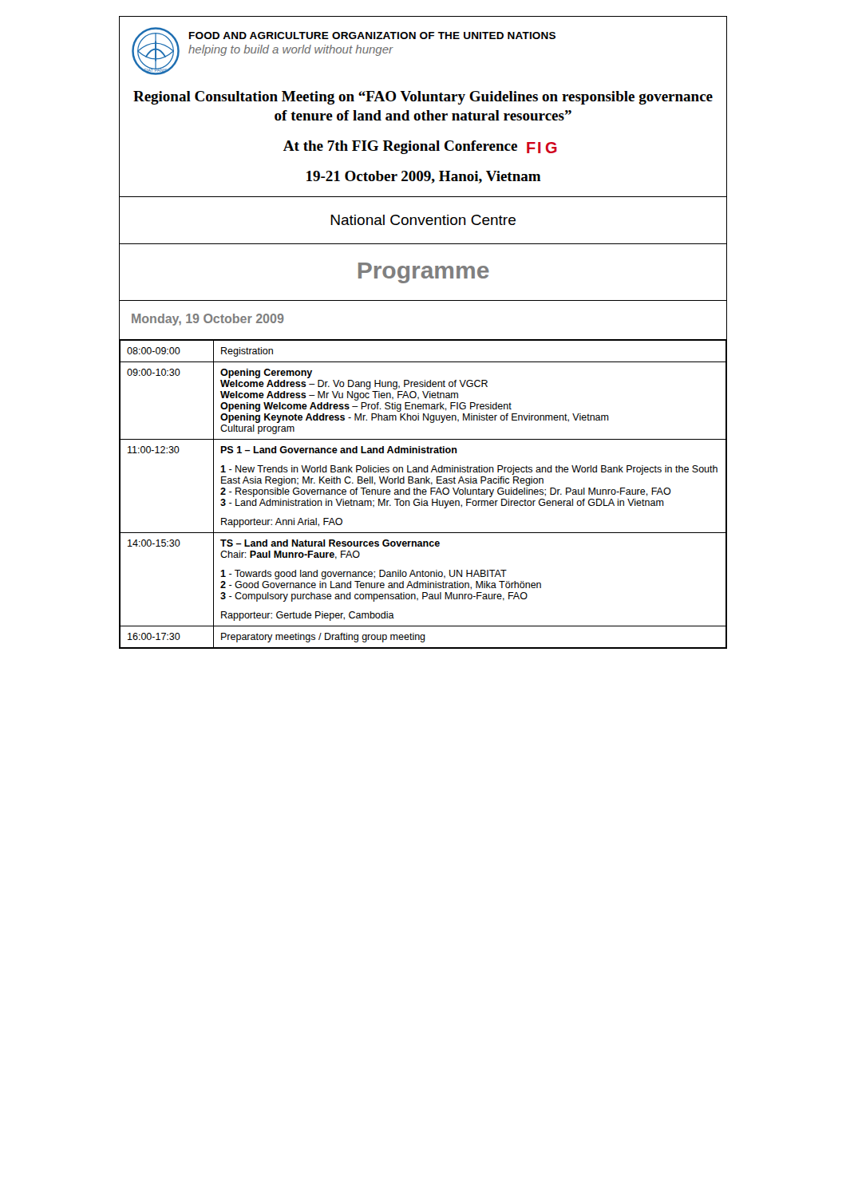FIAT PANIS
FOOD AND AGRICULTURE ORGANIZATION OF THE UNITED NATIONS
helping to build a world without hunger
Regional Consultation Meeting on “FAO Voluntary Guidelines on responsible governance of tenure of land and other natural resources”
At the 7th FIG Regional Conference F I G
19-21 October 2009, Hanoi, Vietnam
National Convention Centre
Programme
Monday, 19 October 2009
| 08:00-09:00 | Registration |
| 09:00-10:30 | Opening Ceremony Welcome Address – Dr. Vo Dang Hung, President of VGCR Welcome Address – Mr Vu Ngoc Tien, FAO, Vietnam Opening Welcome Address – Prof. Stig Enemark, FIG President Opening Keynote Address - Mr. Pham Khoi Nguyen, Minister of Environment, Vietnam Cultural program |
| 11:00-12:30 | PS 1 – Land Governance and Land Administration 1 - New Trends in World Bank Policies on Land Administration Projects and the World Bank Projects in the South East Asia Region; Mr. Keith C. Bell, World Bank, East Asia Pacific Region 2 - Responsible Governance of Tenure and the FAO Voluntary Guidelines; Dr. Paul Munro-Faure, FAO 3 - Land Administration in Vietnam; Mr. Ton Gia Huyen, Former Director General of GDLA in Vietnam Rapporteur: Anni Arial, FAO |
| 14:00-15:30 | TS – Land and Natural Resources Governance Chair: Paul Munro-Faure , FAO 1 - Towards good land governance; Danilo Antonio, UN HABITAT 2 - Good Governance in Land Tenure and Administration, Mika Törhönen 3 - Compulsory purchase and compensation, Paul Munro-Faure, FAO Rapporteur: Gertude Pieper, Cambodia |
| 16:00-17:30 | Preparatory meetings / Drafting group meeting |